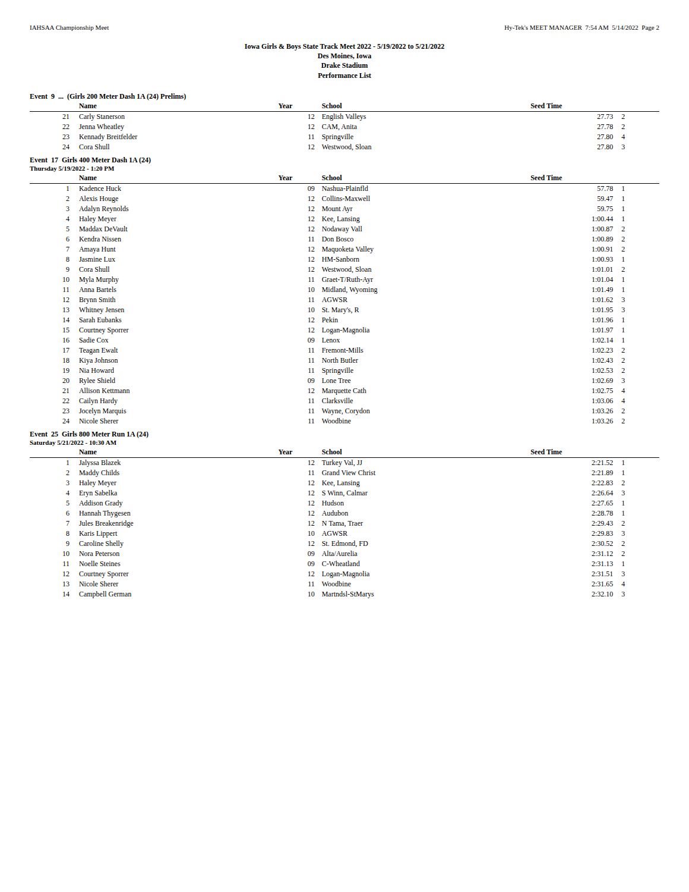IAHSAA Championship Meet
Hy-Tek's MEET MANAGER 7:54 AM 5/14/2022 Page 2
Iowa Girls & Boys State Track Meet 2022 - 5/19/2022 to 5/21/2022 Des Moines, Iowa Drake Stadium Performance List
Event 9 ... (Girls 200 Meter Dash 1A (24) Prelims)
| | Name | Year | School | Seed Time | |
| --- | --- | --- | --- | --- | --- |
| 21 | Carly Stanerson | 12 | English Valleys | 27.73 | 2 |
| 22 | Jenna Wheatley | 12 | CAM, Anita | 27.78 | 2 |
| 23 | Kennady Breitfelder | 11 | Springville | 27.80 | 4 |
| 24 | Cora Shull | 12 | Westwood, Sloan | 27.80 | 3 |
Event 17 Girls 400 Meter Dash 1A (24)
Thursday 5/19/2022 - 1:20 PM
| | Name | Year | School | Seed Time | |
| --- | --- | --- | --- | --- | --- |
| 1 | Kadence Huck | 09 | Nashua-Plainfld | 57.78 | 1 |
| 2 | Alexis Houge | 12 | Collins-Maxwell | 59.47 | 1 |
| 3 | Adalyn Reynolds | 12 | Mount Ayr | 59.75 | 1 |
| 4 | Haley Meyer | 12 | Kee, Lansing | 1:00.44 | 1 |
| 5 | Maddax DeVault | 12 | Nodaway Vall | 1:00.87 | 2 |
| 6 | Kendra Nissen | 11 | Don Bosco | 1:00.89 | 2 |
| 7 | Amaya Hunt | 12 | Maquoketa Valley | 1:00.91 | 2 |
| 8 | Jasmine Lux | 12 | HM-Sanborn | 1:00.93 | 1 |
| 9 | Cora Shull | 12 | Westwood, Sloan | 1:01.01 | 2 |
| 10 | Myla Murphy | 11 | Graet-T/Ruth-Ayr | 1:01.04 | 1 |
| 11 | Anna Bartels | 10 | Midland, Wyoming | 1:01.49 | 1 |
| 12 | Brynn Smith | 11 | AGWSR | 1:01.62 | 3 |
| 13 | Whitney Jensen | 10 | St. Mary's, R | 1:01.95 | 3 |
| 14 | Sarah Eubanks | 12 | Pekin | 1:01.96 | 1 |
| 15 | Courtney Sporrer | 12 | Logan-Magnolia | 1:01.97 | 1 |
| 16 | Sadie Cox | 09 | Lenox | 1:02.14 | 1 |
| 17 | Teagan Ewalt | 11 | Fremont-Mills | 1:02.23 | 2 |
| 18 | Kiya Johnson | 11 | North Butler | 1:02.43 | 2 |
| 19 | Nia Howard | 11 | Springville | 1:02.53 | 2 |
| 20 | Rylee Shield | 09 | Lone Tree | 1:02.69 | 3 |
| 21 | Allison Kettmann | 12 | Marquette Cath | 1:02.75 | 4 |
| 22 | Cailyn Hardy | 11 | Clarksville | 1:03.06 | 4 |
| 23 | Jocelyn Marquis | 11 | Wayne, Corydon | 1:03.26 | 2 |
| 24 | Nicole Sherer | 11 | Woodbine | 1:03.26 | 2 |
Event 25 Girls 800 Meter Run 1A (24)
Saturday 5/21/2022 - 10:30 AM
| | Name | Year | School | Seed Time | |
| --- | --- | --- | --- | --- | --- |
| 1 | Jalyssa Blazek | 12 | Turkey Val, JJ | 2:21.52 | 1 |
| 2 | Maddy Childs | 11 | Grand View Christ | 2:21.89 | 1 |
| 3 | Haley Meyer | 12 | Kee, Lansing | 2:22.83 | 2 |
| 4 | Eryn Sabelka | 12 | S Winn, Calmar | 2:26.64 | 3 |
| 5 | Addison Grady | 12 | Hudson | 2:27.65 | 1 |
| 6 | Hannah Thygesen | 12 | Audubon | 2:28.78 | 1 |
| 7 | Jules Breakenridge | 12 | N Tama, Traer | 2:29.43 | 2 |
| 8 | Karis Lippert | 10 | AGWSR | 2:29.83 | 3 |
| 9 | Caroline Shelly | 12 | St. Edmond, FD | 2:30.52 | 2 |
| 10 | Nora Peterson | 09 | Alta/Aurelia | 2:31.12 | 2 |
| 11 | Noelle Steines | 09 | C-Wheatland | 2:31.13 | 1 |
| 12 | Courtney Sporrer | 12 | Logan-Magnolia | 2:31.51 | 3 |
| 13 | Nicole Sherer | 11 | Woodbine | 2:31.65 | 4 |
| 14 | Campbell German | 10 | Martndsl-StMarys | 2:32.10 | 3 |